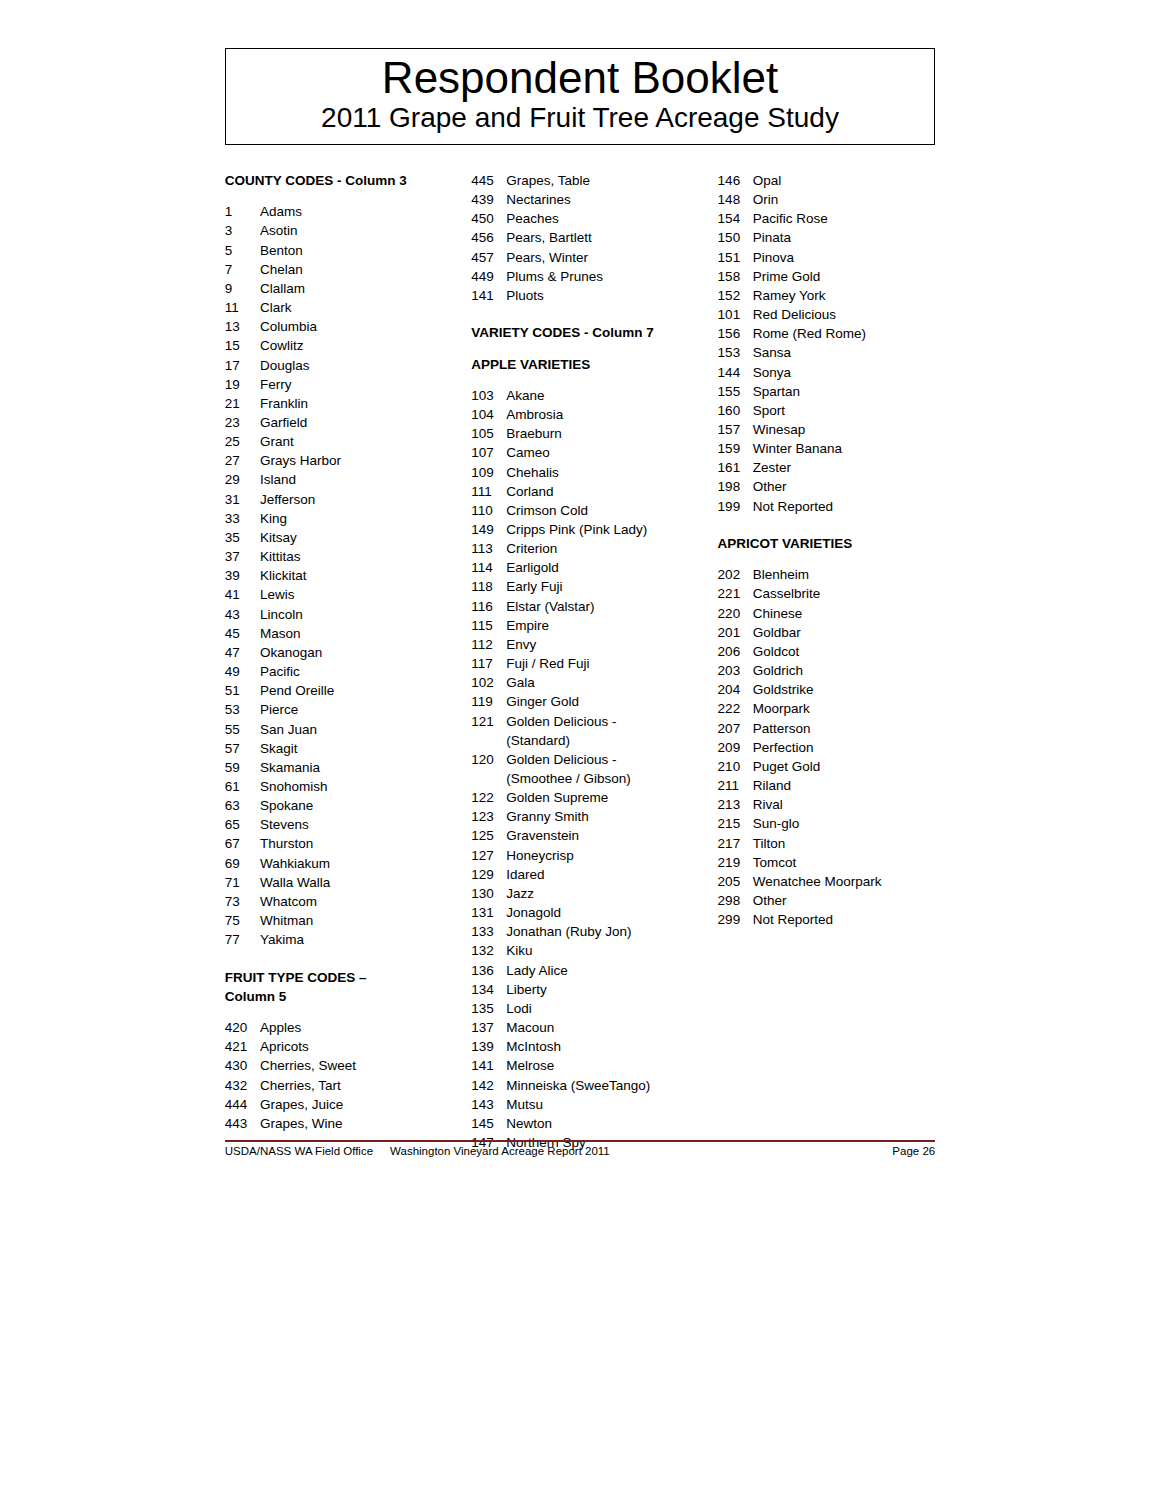Respondent Booklet
2011 Grape and Fruit Tree Acreage Study
COUNTY CODES - Column 3
| 1 | Adams |
| 3 | Asotin |
| 5 | Benton |
| 7 | Chelan |
| 9 | Clallam |
| 11 | Clark |
| 13 | Columbia |
| 15 | Cowlitz |
| 17 | Douglas |
| 19 | Ferry |
| 21 | Franklin |
| 23 | Garfield |
| 25 | Grant |
| 27 | Grays Harbor |
| 29 | Island |
| 31 | Jefferson |
| 33 | King |
| 35 | Kitsay |
| 37 | Kittitas |
| 39 | Klickitat |
| 41 | Lewis |
| 43 | Lincoln |
| 45 | Mason |
| 47 | Okanogan |
| 49 | Pacific |
| 51 | Pend Oreille |
| 53 | Pierce |
| 55 | San Juan |
| 57 | Skagit |
| 59 | Skamania |
| 61 | Snohomish |
| 63 | Spokane |
| 65 | Stevens |
| 67 | Thurston |
| 69 | Wahkiakum |
| 71 | Walla Walla |
| 73 | Whatcom |
| 75 | Whitman |
| 77 | Yakima |
FRUIT TYPE CODES –
Column 5
| 420 | Apples |
| 421 | Apricots |
| 430 | Cherries, Sweet |
| 432 | Cherries, Tart |
| 444 | Grapes, Juice |
| 443 | Grapes, Wine |
| 445 | Grapes, Table |
| 439 | Nectarines |
| 450 | Peaches |
| 456 | Pears, Bartlett |
| 457 | Pears, Winter |
| 449 | Plums & Prunes |
| 141 | Pluots |
VARIETY CODES - Column 7
APPLE VARIETIES
| 103 | Akane |
| 104 | Ambrosia |
| 105 | Braeburn |
| 107 | Cameo |
| 109 | Chehalis |
| 111 | Corland |
| 110 | Crimson Cold |
| 149 | Cripps Pink (Pink Lady) |
| 113 | Criterion |
| 114 | Earligold |
| 118 | Early Fuji |
| 116 | Elstar (Valstar) |
| 115 | Empire |
| 112 | Envy |
| 117 | Fuji / Red Fuji |
| 102 | Gala |
| 119 | Ginger Gold |
| 121 | Golden Delicious - |
| | (Standard) |
| 120 | Golden Delicious - |
| | (Smoothee / Gibson) |
| 122 | Golden Supreme |
| 123 | Granny Smith |
| 125 | Gravenstein |
| 127 | Honeycrisp |
| 129 | Idared |
| 130 | Jazz |
| 131 | Jonagold |
| 133 | Jonathan (Ruby Jon) |
| 132 | Kiku |
| 136 | Lady Alice |
| 134 | Liberty |
| 135 | Lodi |
| 137 | Macoun |
| 139 | McIntosh |
| 141 | Melrose |
| 142 | Minneiska (SweeTango) |
| 143 | Mutsu |
| 145 | Newton |
| 147 | Northern Spy |
| 146 | Opal |
| 148 | Orin |
| 154 | Pacific Rose |
| 150 | Pinata |
| 151 | Pinova |
| 158 | Prime Gold |
| 152 | Ramey York |
| 101 | Red Delicious |
| 156 | Rome (Red Rome) |
| 153 | Sansa |
| 144 | Sonya |
| 155 | Spartan |
| 160 | Sport |
| 157 | Winesap |
| 159 | Winter Banana |
| 161 | Zester |
| 198 | Other |
| 199 | Not Reported |
APRICOT VARIETIES
| 202 | Blenheim |
| 221 | Casselbrite |
| 220 | Chinese |
| 201 | Goldbar |
| 206 | Goldcot |
| 203 | Goldrich |
| 204 | Goldstrike |
| 222 | Moorpark |
| 207 | Patterson |
| 209 | Perfection |
| 210 | Puget Gold |
| 211 | Riland |
| 213 | Rival |
| 215 | Sun-glo |
| 217 | Tilton |
| 219 | Tomcot |
| 205 | Wenatchee Moorpark |
| 298 | Other |
| 299 | Not Reported |
USDA/NASS WA Field Office Washington Vineyard Acreage Report 2011
Page 26